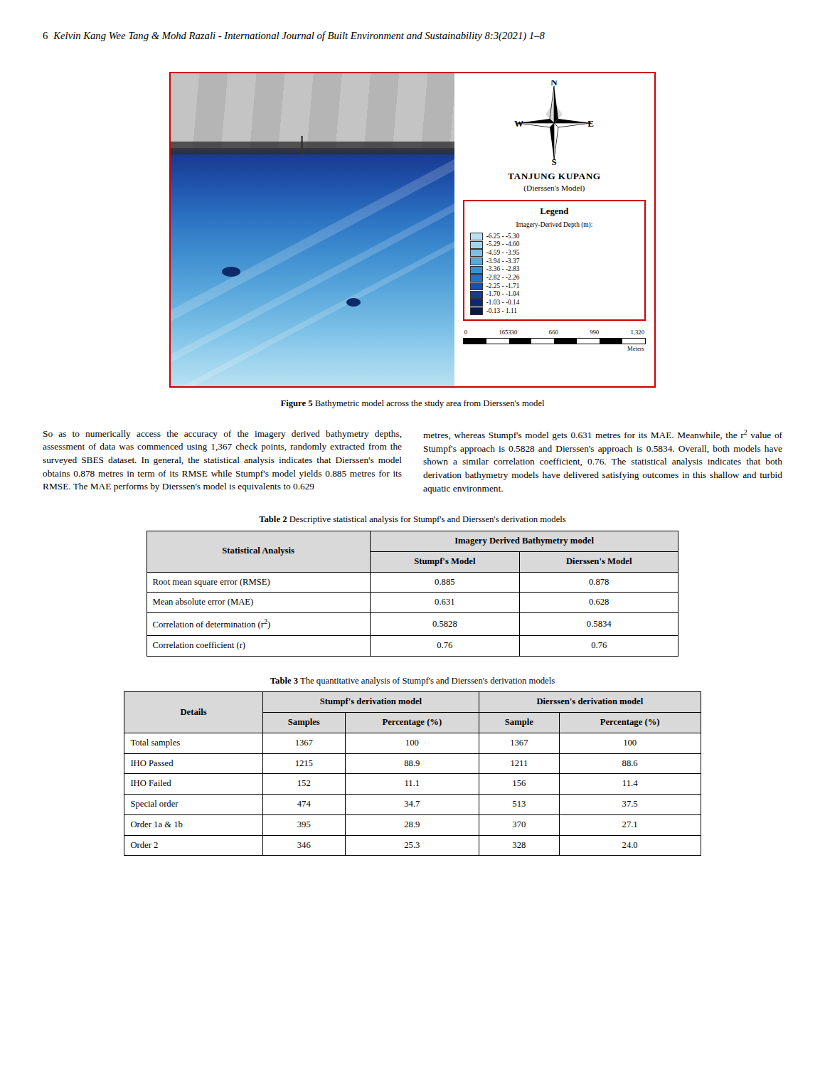6 Kelvin Kang Wee Tang & Mohd Razali - International Journal of Built Environment and Sustainability 8:3(2021) 1–8
N S W E
TANJUNG KUPANG
(Dierssen's Model)
Legend
Imagery-Derived Depth (m):
-6.25 - -5.30
-5.29 - -4.60
-4.59 - -3.95
-3.94 - -3.37
-3.36 - -2.83
-2.82 - -2.26
-2.25 - -1.71
-1.70 - -1.04
-1.03 - -0.14
-0.13 - 1.11
01653306609901,320
Meters
Figure 5 Bathymetric model across the study area from Dierssen's model
So as to numerically access the accuracy of the imagery derived bathymetry depths, assessment of data was commenced using 1,367 check points, randomly extracted from the surveyed SBES dataset. In general, the statistical analysis indicates that Dierssen's model obtains 0.878 metres in term of its RMSE while Stumpf's model yields 0.885 metres for its RMSE. The MAE performs by Dierssen's model is equivalents to 0.629
metres, whereas Stumpf's model gets 0.631 metres for its MAE. Meanwhile, the r2 value of Stumpf's approach is 0.5828 and Dierssen's approach is 0.5834. Overall, both models have shown a similar correlation coefficient, 0.76. The statistical analysis indicates that both derivation bathymetry models have delivered satisfying outcomes in this shallow and turbid aquatic environment.
Table 2 Descriptive statistical analysis for Stumpf's and Dierssen's derivation models
| Statistical Analysis | Imagery Derived Bathymetry model |
| --- | --- |
| Stumpf's Model | Dierssen's Model |
| Root mean square error (RMSE) | 0.885 | 0.878 |
| Mean absolute error (MAE) | 0.631 | 0.628 |
| Correlation of determination (r 2 ) | 0.5828 | 0.5834 |
| Correlation coefficient (r) | 0.76 | 0.76 |
Table 3 The quantitative analysis of Stumpf's and Dierssen's derivation models
| Details | Stumpf's derivation model | Dierssen's derivation model |
| --- | --- | --- |
| Samples | Percentage (%) | Sample | Percentage (%) |
| Total samples | 1367 | 100 | 1367 | 100 |
| IHO Passed | 1215 | 88.9 | 1211 | 88.6 |
| IHO Failed | 152 | 11.1 | 156 | 11.4 |
| Special order | 474 | 34.7 | 513 | 37.5 |
| Order 1a & 1b | 395 | 28.9 | 370 | 27.1 |
| Order 2 | 346 | 25.3 | 328 | 24.0 |